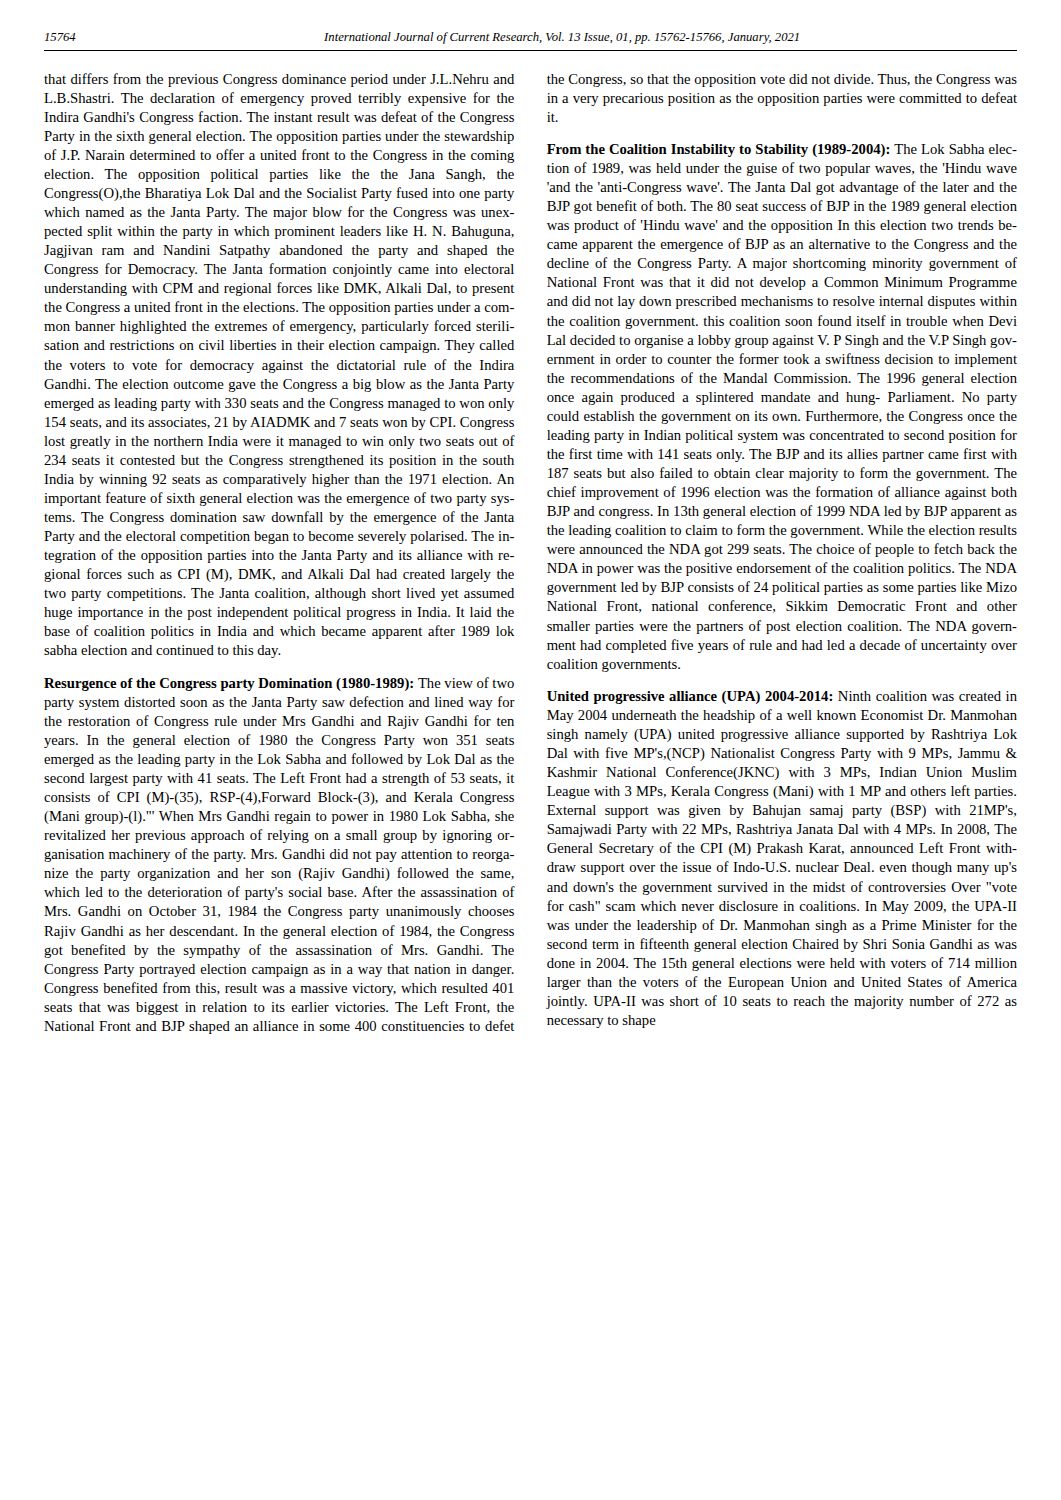15764 International Journal of Current Research, Vol. 13 Issue, 01, pp. 15762-15766, January, 2021
that differs from the previous Congress dominance period under J.L.Nehru and L.B.Shastri. The declaration of emergency proved terribly expensive for the Indira Gandhi's Congress faction. The instant result was defeat of the Congress Party in the sixth general election. The opposition parties under the stewardship of J.P. Narain determined to offer a united front to the Congress in the coming election. The opposition political parties like the the Jana Sangh, the Congress(O),the Bharatiya Lok Dal and the Socialist Party fused into one party which named as the Janta Party. The major blow for the Congress was unexpected split within the party in which prominent leaders like H. N. Bahuguna, Jagjivan ram and Nandini Satpathy abandoned the party and shaped the Congress for Democracy. The Janta formation conjointly came into electoral understanding with CPM and regional forces like DMK, Alkali Dal, to present the Congress a united front in the elections. The opposition parties under a common banner highlighted the extremes of emergency, particularly forced sterilisation and restrictions on civil liberties in their election campaign. They called the voters to vote for democracy against the dictatorial rule of the Indira Gandhi. The election outcome gave the Congress a big blow as the Janta Party emerged as leading party with 330 seats and the Congress managed to won only 154 seats, and its associates, 21 by AIADMK and 7 seats won by CPI. Congress lost greatly in the northern India were it managed to win only two seats out of 234 seats it contested but the Congress strengthened its position in the south India by winning 92 seats as comparatively higher than the 1971 election. An important feature of sixth general election was the emergence of two party systems. The Congress domination saw downfall by the emergence of the Janta Party and the electoral competition began to become severely polarised. The integration of the opposition parties into the Janta Party and its alliance with regional forces such as CPI (M), DMK, and Alkali Dal had created largely the two party competitions. The Janta coalition, although short lived yet assumed huge importance in the post independent political progress in India. It laid the base of coalition politics in India and which became apparent after 1989 lok sabha election and continued to this day.
Resurgence of the Congress party Domination (1980-1989):
The view of two party system distorted soon as the Janta Party saw defection and lined way for the restoration of Congress rule under Mrs Gandhi and Rajiv Gandhi for ten years. In the general election of 1980 the Congress Party won 351 seats emerged as the leading party in the Lok Sabha and followed by Lok Dal as the second largest party with 41 seats. The Left Front had a strength of 53 seats, it consists of CPI (M)-(35), RSP-(4),Forward Block-(3), and Kerala Congress (Mani group)-(l)."' When Mrs Gandhi regain to power in 1980 Lok Sabha, she revitalized her previous approach of relying on a small group by ignoring organisation machinery of the party. Mrs. Gandhi did not pay attention to reorganize the party organization and her son (Rajiv Gandhi) followed the same, which led to the deterioration of party's social base. After the assassination of Mrs. Gandhi on October 31, 1984 the Congress party unanimously chooses Rajiv Gandhi as her descendant. In the general election of 1984, the Congress got benefited by the sympathy of the assassination of Mrs. Gandhi. The Congress Party portrayed election campaign as in a way that nation in danger. Congress benefited from this, result was a massive victory, which resulted 401 seats that was biggest in relation to its earlier victories. The Left Front, the National Front and BJP shaped an alliance in some 400 constituencies to defet the Congress, so that the opposition vote did not divide. Thus, the Congress was in a very precarious position as the opposition parties were committed to defeat it.
From the Coalition Instability to Stability (1989-2004):
The Lok Sabha election of 1989, was held under the guise of two popular waves, the 'Hindu wave 'and the 'anti-Congress wave'. The Janta Dal got advantage of the later and the BJP got benefit of both. The 80 seat success of BJP in the 1989 general election was product of 'Hindu wave' and the opposition In this election two trends became apparent the emergence of BJP as an alternative to the Congress and the decline of the Congress Party. A major shortcoming minority government of National Front was that it did not develop a Common Minimum Programme and did not lay down prescribed mechanisms to resolve internal disputes within the coalition government. this coalition soon found itself in trouble when Devi Lal decided to organise a lobby group against V. P Singh and the V.P Singh government in order to counter the former took a swiftness decision to implement the recommendations of the Mandal Commission. The 1996 general election once again produced a splintered mandate and hung- Parliament. No party could establish the government on its own. Furthermore, the Congress once the leading party in Indian political system was concentrated to second position for the first time with 141 seats only. The BJP and its allies partner came first with 187 seats but also failed to obtain clear majority to form the government. The chief improvement of 1996 election was the formation of alliance against both BJP and congress. In 13th general election of 1999 NDA led by BJP apparent as the leading coalition to claim to form the government. While the election results were announced the NDA got 299 seats. The choice of people to fetch back the NDA in power was the positive endorsement of the coalition politics. The NDA government led by BJP consists of 24 political parties as some parties like Mizo National Front, national conference, Sikkim Democratic Front and other smaller parties were the partners of post election coalition. The NDA government had completed five years of rule and had led a decade of uncertainty over coalition governments.
United progressive alliance (UPA) 2004-2014:
Ninth coalition was created in May 2004 underneath the headship of a well known Economist Dr. Manmohan singh namely (UPA) united progressive alliance supported by Rashtriya Lok Dal with five MP's,(NCP) Nationalist Congress Party with 9 MPs, Jammu & Kashmir National Conference(JKNC) with 3 MPs, Indian Union Muslim League with 3 MPs, Kerala Congress (Mani) with 1 MP and others left parties. External support was given by Bahujan samaj party (BSP) with 21MP's, Samajwadi Party with 22 MPs, Rashtriya Janata Dal with 4 MPs. In 2008, The General Secretary of the CPI (M) Prakash Karat, announced Left Front withdraw support over the issue of Indo-U.S. nuclear Deal. even though many up's and down's the government survived in the midst of controversies Over "vote for cash" scam which never disclosure in coalitions. In May 2009, the UPA-II was under the leadership of Dr. Manmohan singh as a Prime Minister for the second term in fifteenth general election Chaired by Shri Sonia Gandhi as was done in 2004. The 15th general elections were held with voters of 714 million larger than the voters of the European Union and United States of America jointly. UPA-II was short of 10 seats to reach the majority number of 272 as necessary to shape